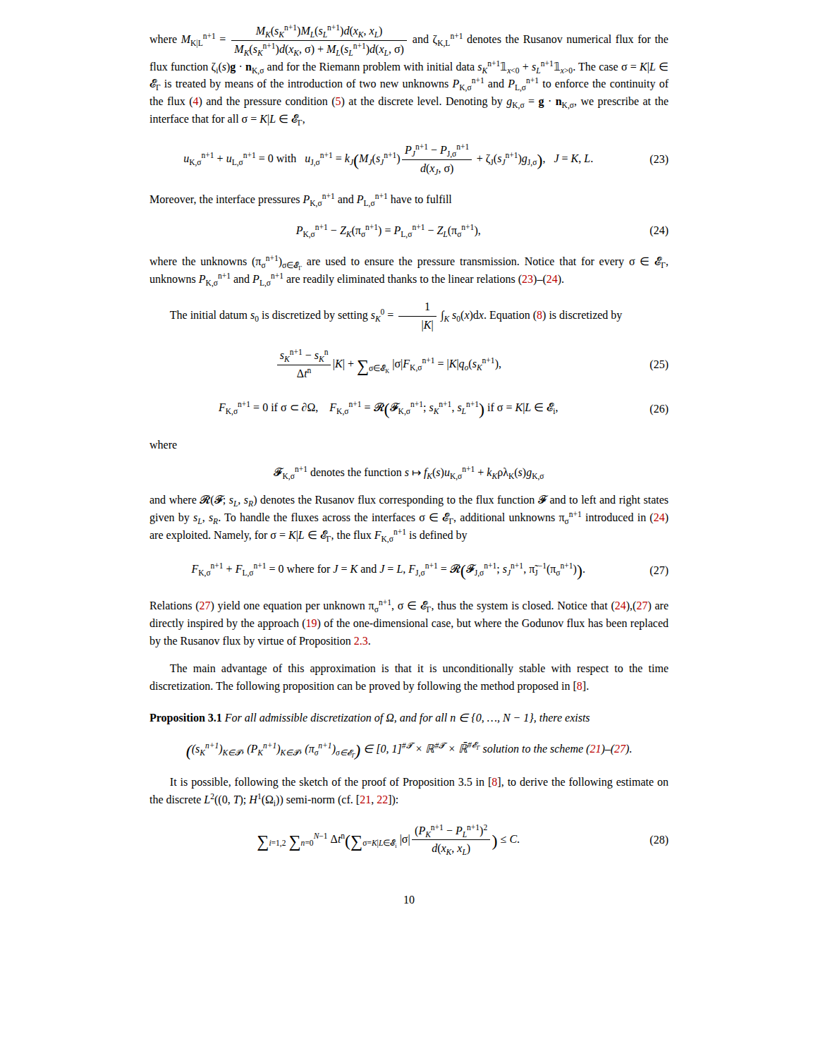where MK|Ln+1 = MK(sKn+1)ML(sLn+1)d(xK, xL) MK(sKn+1)d(xK, σ) + ML(sLn+1)d(xL, σ) and ζK,Ln+1 denotes the Rusanov numerical flux for the flux function ζi(s)g · nK,σ and for the Riemann problem with initial data sKn+1𝟙x<0 + sLn+1𝟙x>0. The case σ = K|L ∈ 𝓔Γ is treated by means of the introduction of two new unknowns PK,σn+1 and PL,σn+1 to enforce the continuity of the flux (4) and the pressure condition (5) at the discrete level. Denoting by gK,σ = g · nK,σ, we prescribe at the interface that for all σ = K|L ∈ 𝓔Γ,
uK,σn+1 + uL,σn+1 = 0 with uJ,σn+1 = kJ(MJ(sJn+1)PJn+1 − PJ,σn+1 d(xJ, σ) + ζJ(sJn+1)gJ,σ), J = K, L.
(23)
Moreover, the interface pressures PK,σn+1 and PL,σn+1 have to fulfill
PK,σn+1 − ZK(πσn+1) = PL,σn+1 − ZL(πσn+1),
(24)
where the unknowns (πσn+1)σ∈𝓔Γ are used to ensure the pressure transmission. Notice that for every σ ∈ 𝓔Γ, unknowns PK,σn+1 and PL,σn+1 are readily eliminated thanks to the linear relations (23)–(24).
The initial datum s0 is discretized by setting sK0 = 1|K| ∫K s0(x)dx. Equation (8) is discretized by
sKn+1 − sKn Δtn|K| + ∑σ∈𝓔K |σ|FK,σn+1 = |K|qo(sKn+1),
(25)
FK,σn+1 = 0 if σ ⊂ ∂Ω, FK,σn+1 = 𝓡(𝓕K,σn+1; sKn+1, sLn+1) if σ = K|L ∈ 𝓔i,
(26)
where
𝓕K,σn+1 denotes the function s ↦ fK(s)uK,σn+1 + kKρλK(s)gK,σ
and where 𝓡(𝓕; sL, sR) denotes the Rusanov flux corresponding to the flux function 𝓕 and to left and right states given by sL, sR. To handle the fluxes across the interfaces σ ∈ 𝓔Γ, additional unknowns πσn+1 introduced in (24) are exploited. Namely, for σ = K|L ∈ 𝓔Γ, the flux FK,σn+1 is defined by
FK,σn+1 + FL,σn+1 = 0 where for J = K and J = L, FJ,σn+1 = 𝓡(𝓕J,σn+1; sJn+1, π̃J−1(πσn+1)).
(27)
Relations (27) yield one equation per unknown πσn+1, σ ∈ 𝓔Γ, thus the system is closed. Notice that (24),(27) are directly inspired by the approach (19) of the one-dimensional case, but where the Godunov flux has been replaced by the Rusanov flux by virtue of Proposition 2.3.
The main advantage of this approximation is that it is unconditionally stable with respect to the time discretization. The following proposition can be proved by following the method proposed in [8].
Proposition 3.1 For all admissible discretization of Ω, and for all n ∈ {0, …, N − 1}, there exists
((sKn+1)K∈𝓣, (PKn+1)K∈𝓣, (πσn+1)σ∈𝓔Γ) ∈ [0, 1]#𝓣 × ℝ#𝓣 × ℝ̄#𝓔Γ solution to the scheme (21)–(27).
It is possible, following the sketch of the proof of Proposition 3.5 in [8], to derive the following estimate on the discrete L2((0, T); H1(Ωi)) semi-norm (cf. [21, 22]):
∑i=1,2 ∑n=0N−1 Δtn(∑σ=K|L∈𝓔i |σ|(PKn+1 − PLn+1)2 d(xK, xL)) ≤ C.
(28)
10